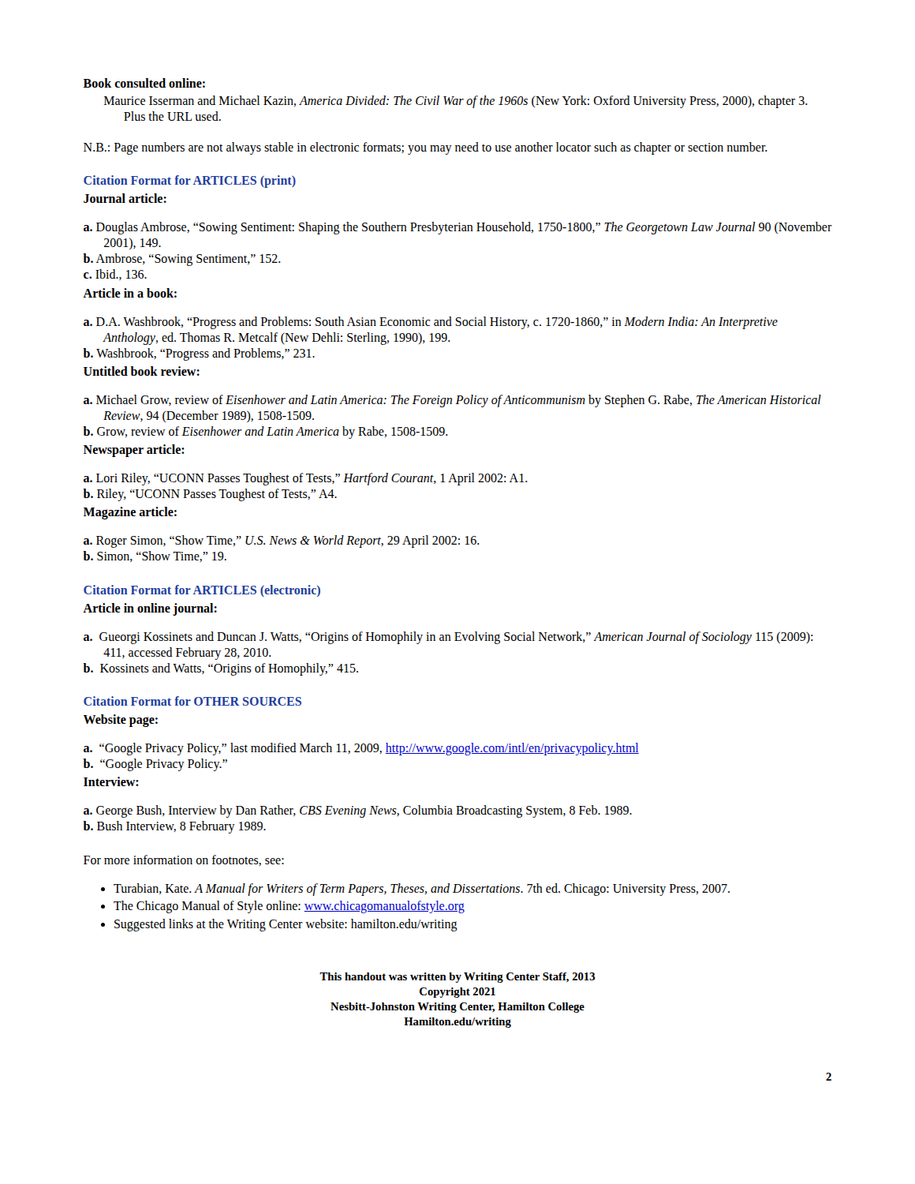Book consulted online:
Maurice Isserman and Michael Kazin, America Divided: The Civil War of the 1960s (New York: Oxford University Press, 2000), chapter 3. Plus the URL used.
N.B.: Page numbers are not always stable in electronic formats; you may need to use another locator such as chapter or section number.
Citation Format for ARTICLES (print)
Journal article:
a. Douglas Ambrose, “Sowing Sentiment: Shaping the Southern Presbyterian Household, 1750-1800,” The Georgetown Law Journal 90 (November 2001), 149.
b. Ambrose, “Sowing Sentiment,” 152.
c. Ibid., 136.
Article in a book:
a. D.A. Washbrook, “Progress and Problems: South Asian Economic and Social History, c. 1720-1860,” in Modern India: An Interpretive Anthology, ed. Thomas R. Metcalf (New Dehli: Sterling, 1990), 199.
b. Washbrook, “Progress and Problems,” 231.
Untitled book review:
a. Michael Grow, review of Eisenhower and Latin America: The Foreign Policy of Anticommunism by Stephen G. Rabe, The American Historical Review, 94 (December 1989), 1508-1509.
b. Grow, review of Eisenhower and Latin America by Rabe, 1508-1509.
Newspaper article:
a. Lori Riley, “UCONN Passes Toughest of Tests,” Hartford Courant, 1 April 2002: A1.
b. Riley, “UCONN Passes Toughest of Tests,” A4.
Magazine article:
a. Roger Simon, “Show Time,” U.S. News & World Report, 29 April 2002: 16.
b. Simon, “Show Time,” 19.
Citation Format for ARTICLES (electronic)
Article in online journal:
a. Gueorgi Kossinets and Duncan J. Watts, “Origins of Homophily in an Evolving Social Network,” American Journal of Sociology 115 (2009): 411, accessed February 28, 2010.
b. Kossinets and Watts, “Origins of Homophily,” 415.
Citation Format for OTHER SOURCES
Website page:
a. “Google Privacy Policy,” last modified March 11, 2009, http://www.google.com/intl/en/privacypolicy.html
b. “Google Privacy Policy.”
Interview:
a. George Bush, Interview by Dan Rather, CBS Evening News, Columbia Broadcasting System, 8 Feb. 1989.
b. Bush Interview, 8 February 1989.
For more information on footnotes, see:
Turabian, Kate. A Manual for Writers of Term Papers, Theses, and Dissertations. 7th ed. Chicago: University Press, 2007.
The Chicago Manual of Style online: www.chicagomanualofstyle.org
Suggested links at the Writing Center website: hamilton.edu/writing
This handout was written by Writing Center Staff, 2013
Copyright 2021
Nesbitt-Johnston Writing Center, Hamilton College
Hamilton.edu/writing
2